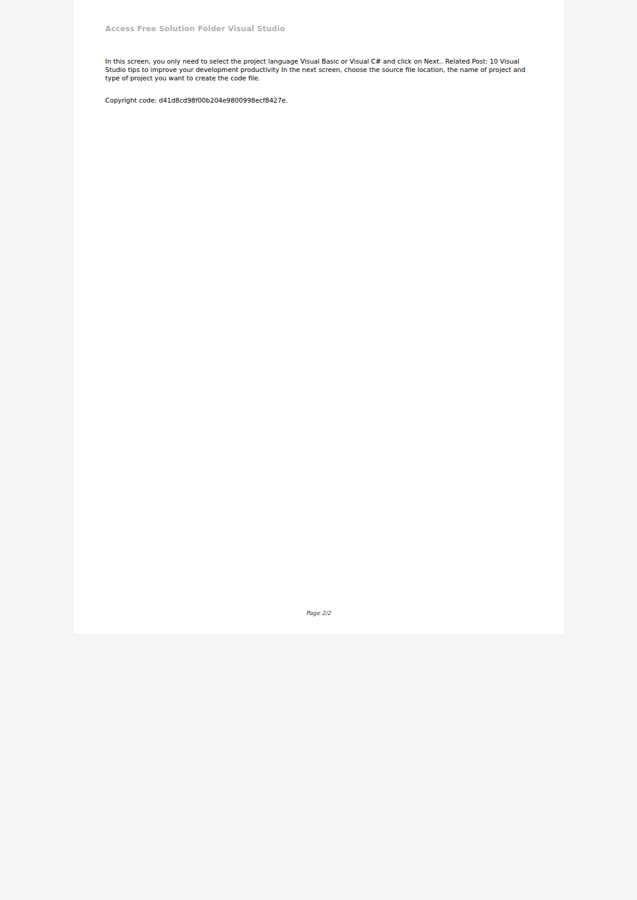Access Free Solution Folder Visual Studio
In this screen, you only need to select the project language Visual Basic or Visual C# and click on Next.. Related Post: 10 Visual Studio tips to improve your development productivity In the next screen, choose the source file location, the name of project and type of project you want to create the code file.
Copyright code: d41d8cd98f00b204e9800998ecf8427e.
Page 2/2